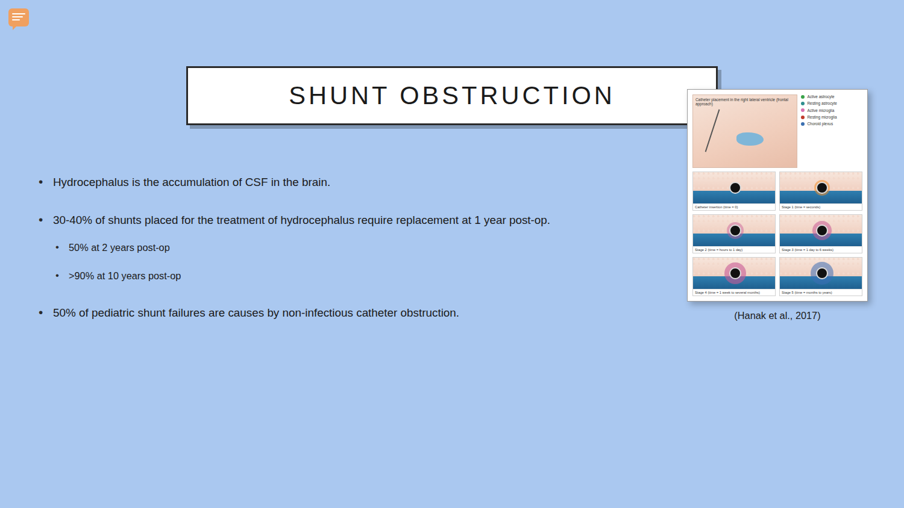Shunt Obstruction
Hydrocephalus is the accumulation of CSF in the brain.
30-40% of shunts placed for the treatment of hydrocephalus require replacement at 1 year post-op.
50% at 2 years post-op
>90% at 10 years post-op
50% of pediatric shunt failures are causes by non-infectious catheter obstruction.
Catheter placement in the right lateral ventricle (frontal approach)
Active astrocyte
Resting astrocyte
Active microglia
Resting microglia
Choroid plexus
Catheter insertion (time = 0)
Stage 1 (time = seconds)
Stage 2 (time = hours to 1 day)
Stage 3 (time = 1 day to 6 weeks)
Stage 4 (time = 1 week to several months)
Stage 5 (time = months to years)
(Hanak et al., 2017)